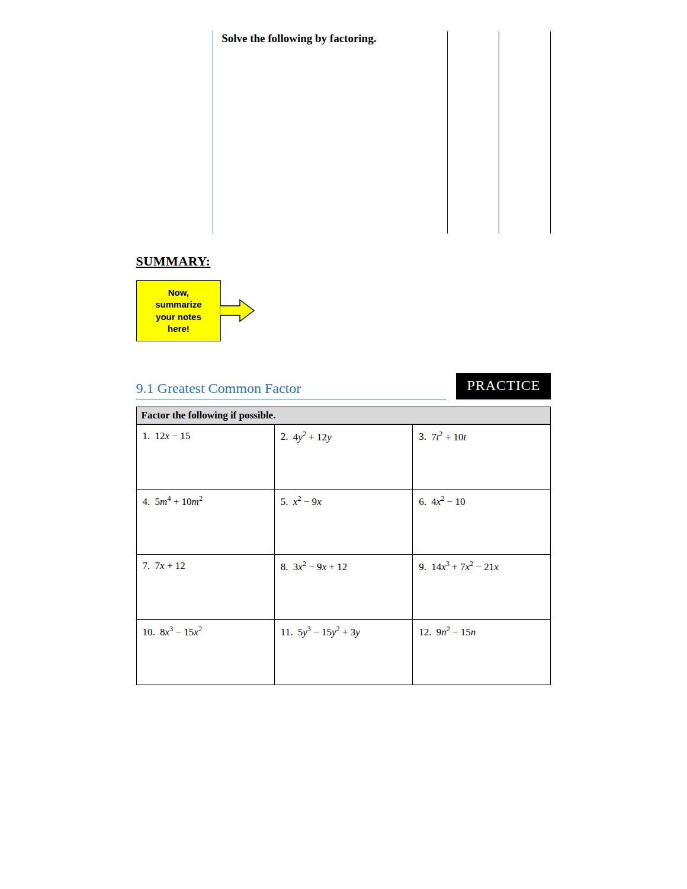Solve the following by factoring.
SUMMARY:
Now,
summarize
your notes
here!
9.1 Greatest Common Factor
PRACTICE
Factor the following if possible.
| 1. 12 x − 15 | 2. 4 y 2 + 12 y | 3. 7 t 2 + 10 t |
| 4. 5 m 4 + 10 m 2 | 5. x 2 − 9 x | 6. 4 x 2 − 10 |
| 7. 7 x + 12 | 8. 3 x 2 − 9 x + 12 | 9. 14 x 3 + 7 x 2 − 21 x |
| 10. 8 x 3 − 15 x 2 | 11. 5 y 3 − 15 y 2 + 3 y | 12. 9 n 2 − 15 n |